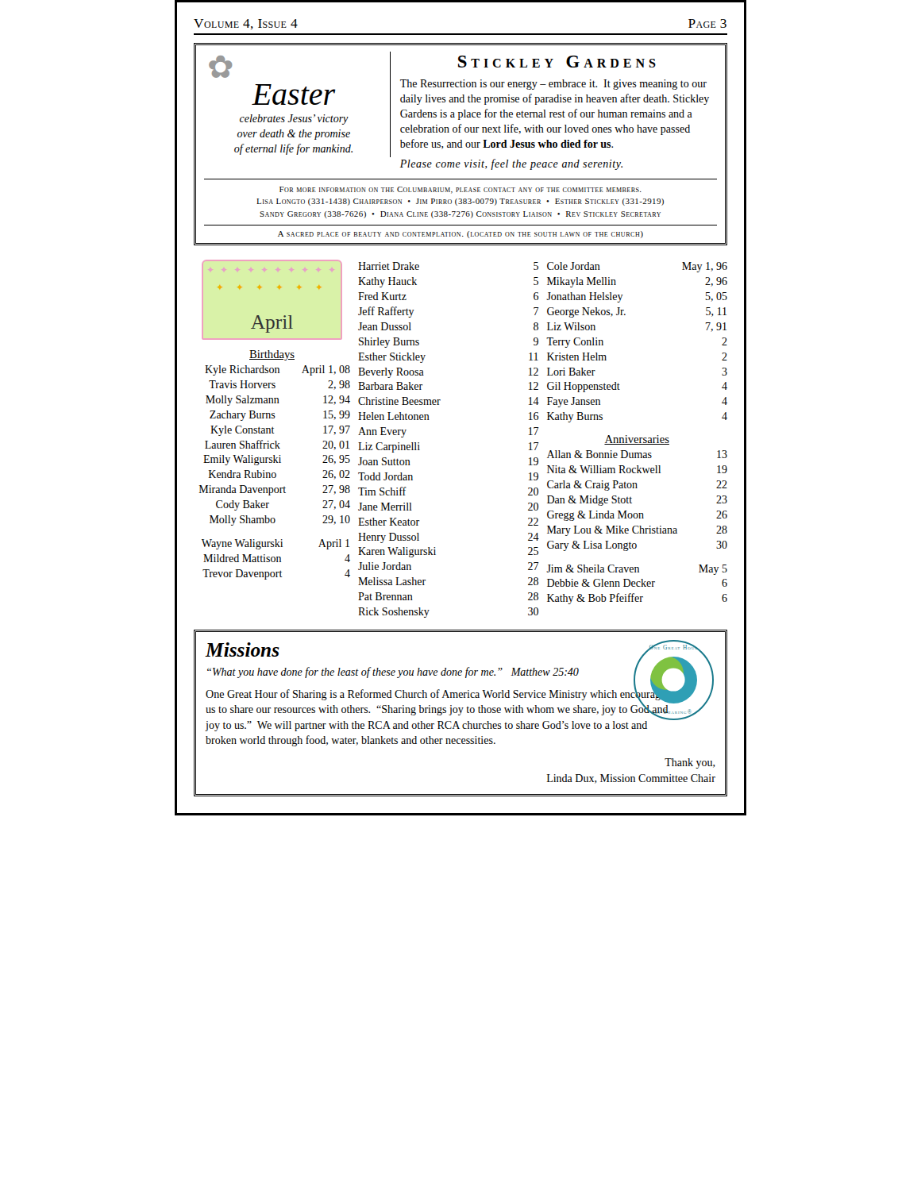Volume 4, Issue 4
Page 3
✿
Easter
celebrates Jesus’ victory
over death & the promise
of eternal life for mankind.
Stickley Gardens
The Resurrection is our energy – embrace it. It gives meaning to our daily lives and the promise of paradise in heaven after death. Stickley Gardens is a place for the eternal rest of our human remains and a celebration of our next life, with our loved ones who have passed before us, and our Lord Jesus who died for us.
Please come visit, feel the peace and serenity.
For more information on the Columbarium, please contact any of the committee members.
Lisa Longto (331-1438) Chairperson • Jim Pirro (383-0079) Treasurer • Esther Stickley (331-2919)
Sandy Gregory (338-7626) • Diana Cline (338-7276) Consistory Liaison • Rev Stickley Secretary
A sacred place of beauty and contemplation. (located on the south lawn of the church)
✦ ✦ ✦ ✦ ✦ ✦ ✦ ✦ ✦ ✦
✦ ✦ ✦ ✦ ✦ ✦
April
Birthdays
| Kyle Richardson | April 1, 08 |
| Travis Horvers | 2, 98 |
| Molly Salzmann | 12, 94 |
| Zachary Burns | 15, 99 |
| Kyle Constant | 17, 97 |
| Lauren Shaffrick | 20, 01 |
| Emily Waligurski | 26, 95 |
| Kendra Rubino | 26, 02 |
| Miranda Davenport | 27, 98 |
| Cody Baker | 27, 04 |
| Molly Shambo | 29, 10 |
| Wayne Waligurski | April 1 |
| Mildred Mattison | 4 |
| Trevor Davenport | 4 |
| Harriet Drake | 5 |
| Kathy Hauck | 5 |
| Fred Kurtz | 6 |
| Jeff Rafferty | 7 |
| Jean Dussol | 8 |
| Shirley Burns | 9 |
| Esther Stickley | 11 |
| Beverly Roosa | 12 |
| Barbara Baker | 12 |
| Christine Beesmer | 14 |
| Helen Lehtonen | 16 |
| Ann Every | 17 |
| Liz Carpinelli | 17 |
| Joan Sutton | 19 |
| Todd Jordan | 19 |
| Tim Schiff | 20 |
| Jane Merrill | 20 |
| Esther Keator | 22 |
| Henry Dussol | 24 |
| Karen Waligurski | 25 |
| Julie Jordan | 27 |
| Melissa Lasher | 28 |
| Pat Brennan | 28 |
| Rick Soshensky | 30 |
| Cole Jordan | May 1, 96 |
| Mikayla Mellin | 2, 96 |
| Jonathan Helsley | 5, 05 |
| George Nekos, Jr. | 5, 11 |
| Liz Wilson | 7, 91 |
| Terry Conlin | 2 |
| Kristen Helm | 2 |
| Lori Baker | 3 |
| Gil Hoppenstedt | 4 |
| Faye Jansen | 4 |
| Kathy Burns | 4 |
Anniversaries
| Allan & Bonnie Dumas | 13 |
| Nita & William Rockwell | 19 |
| Carla & Craig Paton | 22 |
| Dan & Midge Stott | 23 |
| Gregg & Linda Moon | 26 |
| Mary Lou & Mike Christiana | 28 |
| Gary & Lisa Longto | 30 |
| Jim & Sheila Craven | May 5 |
| Debbie & Glenn Decker | 6 |
| Kathy & Bob Pfeiffer | 6 |
One Great Hour
of Sharing®
Missions
“What you have done for the least of these you have done for me.” Matthew 25:40
One Great Hour of Sharing is a Reformed Church of America World Service Ministry which encourages us to share our resources with others. “Sharing brings joy to those with whom we share, joy to God and joy to us.” We will partner with the RCA and other RCA churches to share God’s love to a lost and broken world through food, water, blankets and other necessities.
Thank you,
Linda Dux, Mission Committee Chair